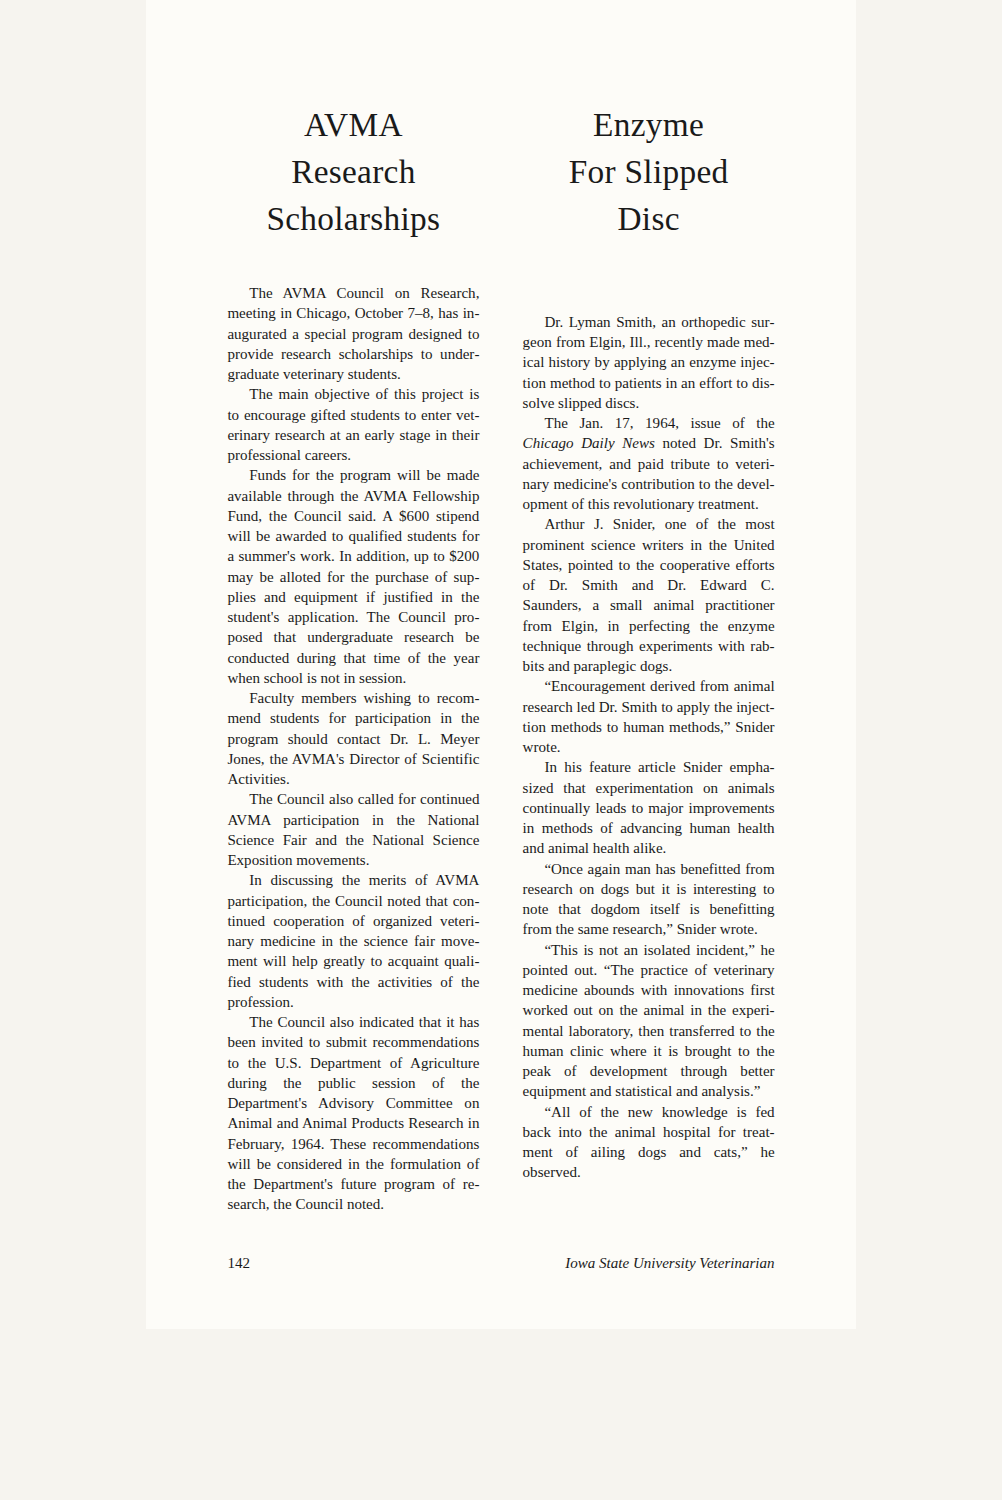AVMA
Research
Scholarships
Enzyme
For Slipped
Disc
The AVMA Council on Research, meeting in Chicago, October 7–8, has inaugurated a special program designed to provide research scholarships to undergraduate veterinary students.
The main objective of this project is to encourage gifted students to enter veterinary research at an early stage in their professional careers.
Funds for the program will be made available through the AVMA Fellowship Fund, the Council said. A $600 stipend will be awarded to qualified students for a summer's work. In addition, up to $200 may be alloted for the purchase of supplies and equipment if justified in the student's application. The Council proposed that undergraduate research be conducted during that time of the year when school is not in session.
Faculty members wishing to recommend students for participation in the program should contact Dr. L. Meyer Jones, the AVMA's Director of Scientific Activities.
The Council also called for continued AVMA participation in the National Science Fair and the National Science Exposition movements.
In discussing the merits of AVMA participation, the Council noted that continued cooperation of organized veterinary medicine in the science fair movement will help greatly to acquaint qualified students with the activities of the profession.
The Council also indicated that it has been invited to submit recommendations to the U.S. Department of Agriculture during the public session of the Department's Advisory Committee on Animal and Animal Products Research in February, 1964. These recommendations will be considered in the formulation of the Department's future program of research, the Council noted.
Dr. Lyman Smith, an orthopedic surgeon from Elgin, Ill., recently made medical history by applying an enzyme injection method to patients in an effort to dissolve slipped discs.
The Jan. 17, 1964, issue of the Chicago Daily News noted Dr. Smith's achievement, and paid tribute to veterinary medicine's contribution to the development of this revolutionary treatment.
Arthur J. Snider, one of the most prominent science writers in the United States, pointed to the cooperative efforts of Dr. Smith and Dr. Edward C. Saunders, a small animal practitioner from Elgin, in perfecting the enzyme technique through experiments with rabbits and paraplegic dogs.
“Encouragement derived from animal research led Dr. Smith to apply the injecttion methods to human methods,” Snider wrote.
In his feature article Snider emphasized that experimentation on animals continually leads to major improvements in methods of advancing human health and animal health alike.
“Once again man has benefitted from research on dogs but it is interesting to note that dogdom itself is benefitting from the same research,” Snider wrote.
“This is not an isolated incident,” he pointed out. “The practice of veterinary medicine abounds with innovations first worked out on the animal in the experimental laboratory, then transferred to the human clinic where it is brought to the peak of development through better equipment and statistical and analysis.”
“All of the new knowledge is fed back into the animal hospital for treatment of ailing dogs and cats,” he observed.
142 Iowa State University Veterinarian